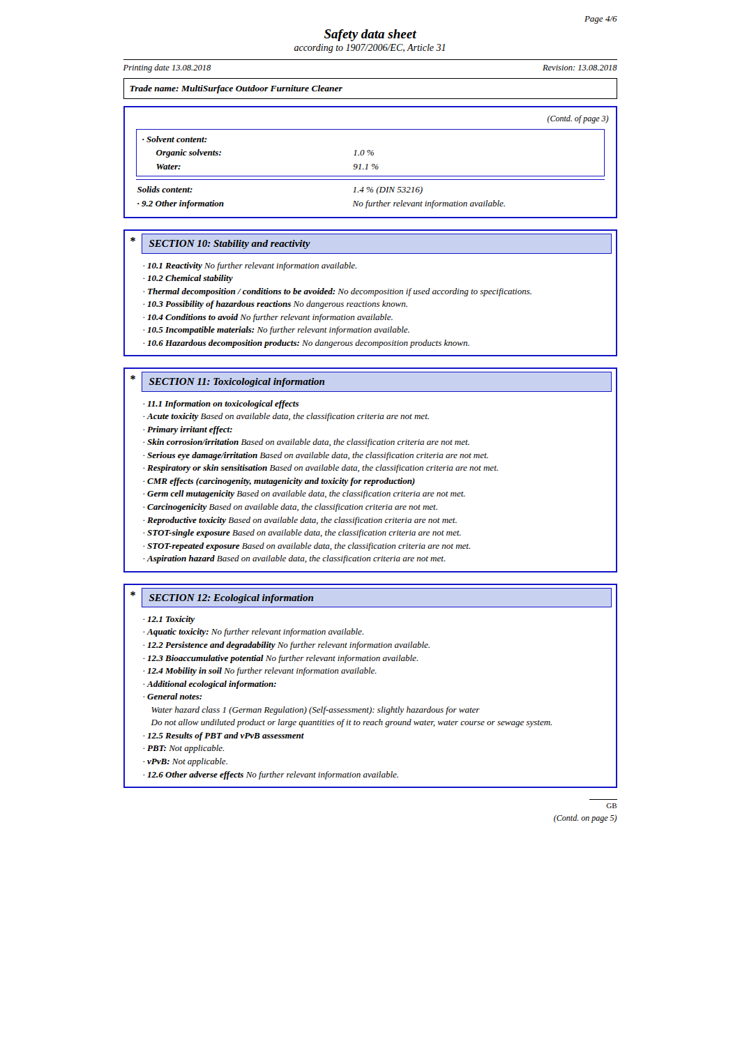Page 4/6
Safety data sheet
according to 1907/2006/EC, Article 31
Printing date 13.08.2018 Revision: 13.08.2018
Trade name: MultiSurface Outdoor Furniture Cleaner
(Contd. of page 3)
| · Solvent content: | |
| Organic solvents: | 1.0 % |
| Water: | 91.1 % |
| Solids content: | 1.4 % (DIN 53216) |
| · 9.2 Other information | No further relevant information available. |
*
SECTION 10: Stability and reactivity
· 10.1 Reactivity No further relevant information available.
· 10.2 Chemical stability
· Thermal decomposition / conditions to be avoided: No decomposition if used according to specifications.
· 10.3 Possibility of hazardous reactions No dangerous reactions known.
· 10.4 Conditions to avoid No further relevant information available.
· 10.5 Incompatible materials: No further relevant information available.
· 10.6 Hazardous decomposition products: No dangerous decomposition products known.
*
SECTION 11: Toxicological information
· 11.1 Information on toxicological effects
· Acute toxicity Based on available data, the classification criteria are not met.
· Primary irritant effect:
· Skin corrosion/irritation Based on available data, the classification criteria are not met.
· Serious eye damage/irritation Based on available data, the classification criteria are not met.
· Respiratory or skin sensitisation Based on available data, the classification criteria are not met.
· CMR effects (carcinogenity, mutagenicity and toxicity for reproduction)
· Germ cell mutagenicity Based on available data, the classification criteria are not met.
· Carcinogenicity Based on available data, the classification criteria are not met.
· Reproductive toxicity Based on available data, the classification criteria are not met.
· STOT-single exposure Based on available data, the classification criteria are not met.
· STOT-repeated exposure Based on available data, the classification criteria are not met.
· Aspiration hazard Based on available data, the classification criteria are not met.
*
SECTION 12: Ecological information
· 12.1 Toxicity
· Aquatic toxicity: No further relevant information available.
· 12.2 Persistence and degradability No further relevant information available.
· 12.3 Bioaccumulative potential No further relevant information available.
· 12.4 Mobility in soil No further relevant information available.
· Additional ecological information:
· General notes:
Water hazard class 1 (German Regulation) (Self-assessment): slightly hazardous for water
Do not allow undiluted product or large quantities of it to reach ground water, water course or sewage system.
· 12.5 Results of PBT and vPvB assessment
· PBT: Not applicable.
· vPvB: Not applicable.
· 12.6 Other adverse effects No further relevant information available.
GB
(Contd. on page 5)